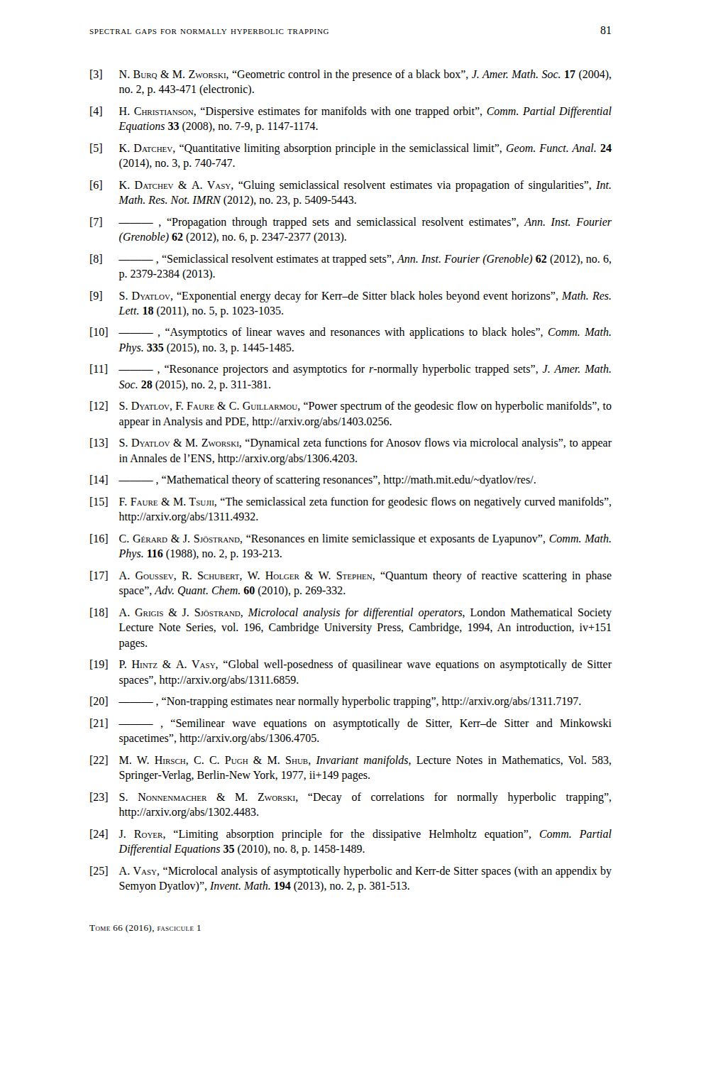spectral gaps for normally hyperbolic trapping 81
[3] N. Burq & M. Zworski, “Geometric control in the presence of a black box”, J. Amer. Math. Soc. 17 (2004), no. 2, p. 443-471 (electronic).
[4] H. Christianson, “Dispersive estimates for manifolds with one trapped orbit”, Comm. Partial Differential Equations 33 (2008), no. 7-9, p. 1147-1174.
[5] K. Datchev, “Quantitative limiting absorption principle in the semiclassical limit”, Geom. Funct. Anal. 24 (2014), no. 3, p. 740-747.
[6] K. Datchev & A. Vasy, “Gluing semiclassical resolvent estimates via propagation of singularities”, Int. Math. Res. Not. IMRN (2012), no. 23, p. 5409-5443.
[7] ——— , “Propagation through trapped sets and semiclassical resolvent estimates”, Ann. Inst. Fourier (Grenoble) 62 (2012), no. 6, p. 2347-2377 (2013).
[8] ——— , “Semiclassical resolvent estimates at trapped sets”, Ann. Inst. Fourier (Grenoble) 62 (2012), no. 6, p. 2379-2384 (2013).
[9] S. Dyatlov, “Exponential energy decay for Kerr–de Sitter black holes beyond event horizons”, Math. Res. Lett. 18 (2011), no. 5, p. 1023-1035.
[10] ——— , “Asymptotics of linear waves and resonances with applications to black holes”, Comm. Math. Phys. 335 (2015), no. 3, p. 1445-1485.
[11] ——— , “Resonance projectors and asymptotics for r-normally hyperbolic trapped sets”, J. Amer. Math. Soc. 28 (2015), no. 2, p. 311-381.
[12] S. Dyatlov, F. Faure & C. Guillarmou, “Power spectrum of the geodesic flow on hyperbolic manifolds”, to appear in Analysis and PDE, http://arxiv.org/abs/1403.0256.
[13] S. Dyatlov & M. Zworski, “Dynamical zeta functions for Anosov flows via microlocal analysis”, to appear in Annales de l’ENS, http://arxiv.org/abs/1306.4203.
[14] ——— , “Mathematical theory of scattering resonances”, http://math.mit.edu/~dyatlov/res/.
[15] F. Faure & M. Tsujii, “The semiclassical zeta function for geodesic flows on negatively curved manifolds”, http://arxiv.org/abs/1311.4932.
[16] C. Gérard & J. Sjöstrand, “Resonances en limite semiclassique et exposants de Lyapunov”, Comm. Math. Phys. 116 (1988), no. 2, p. 193-213.
[17] A. Goussev, R. Schubert, W. Holger & W. Stephen, “Quantum theory of reactive scattering in phase space”, Adv. Quant. Chem. 60 (2010), p. 269-332.
[18] A. Grigis & J. Sjöstrand, Microlocal analysis for differential operators, London Mathematical Society Lecture Note Series, vol. 196, Cambridge University Press, Cambridge, 1994, An introduction, iv+151 pages.
[19] P. Hintz & A. Vasy, “Global well-posedness of quasilinear wave equations on asymptotically de Sitter spaces”, http://arxiv.org/abs/1311.6859.
[20] ——— , “Non-trapping estimates near normally hyperbolic trapping”, http://arxiv.org/abs/1311.7197.
[21] ——— , “Semilinear wave equations on asymptotically de Sitter, Kerr–de Sitter and Minkowski spacetimes”, http://arxiv.org/abs/1306.4705.
[22] M. W. Hirsch, C. C. Pugh & M. Shub, Invariant manifolds, Lecture Notes in Mathematics, Vol. 583, Springer-Verlag, Berlin-New York, 1977, ii+149 pages.
[23] S. Nonnenmacher & M. Zworski, “Decay of correlations for normally hyperbolic trapping”, http://arxiv.org/abs/1302.4483.
[24] J. Royer, “Limiting absorption principle for the dissipative Helmholtz equation”, Comm. Partial Differential Equations 35 (2010), no. 8, p. 1458-1489.
[25] A. Vasy, “Microlocal analysis of asymptotically hyperbolic and Kerr-de Sitter spaces (with an appendix by Semyon Dyatlov)”, Invent. Math. 194 (2013), no. 2, p. 381-513.
Tome 66 (2016), fascicule 1